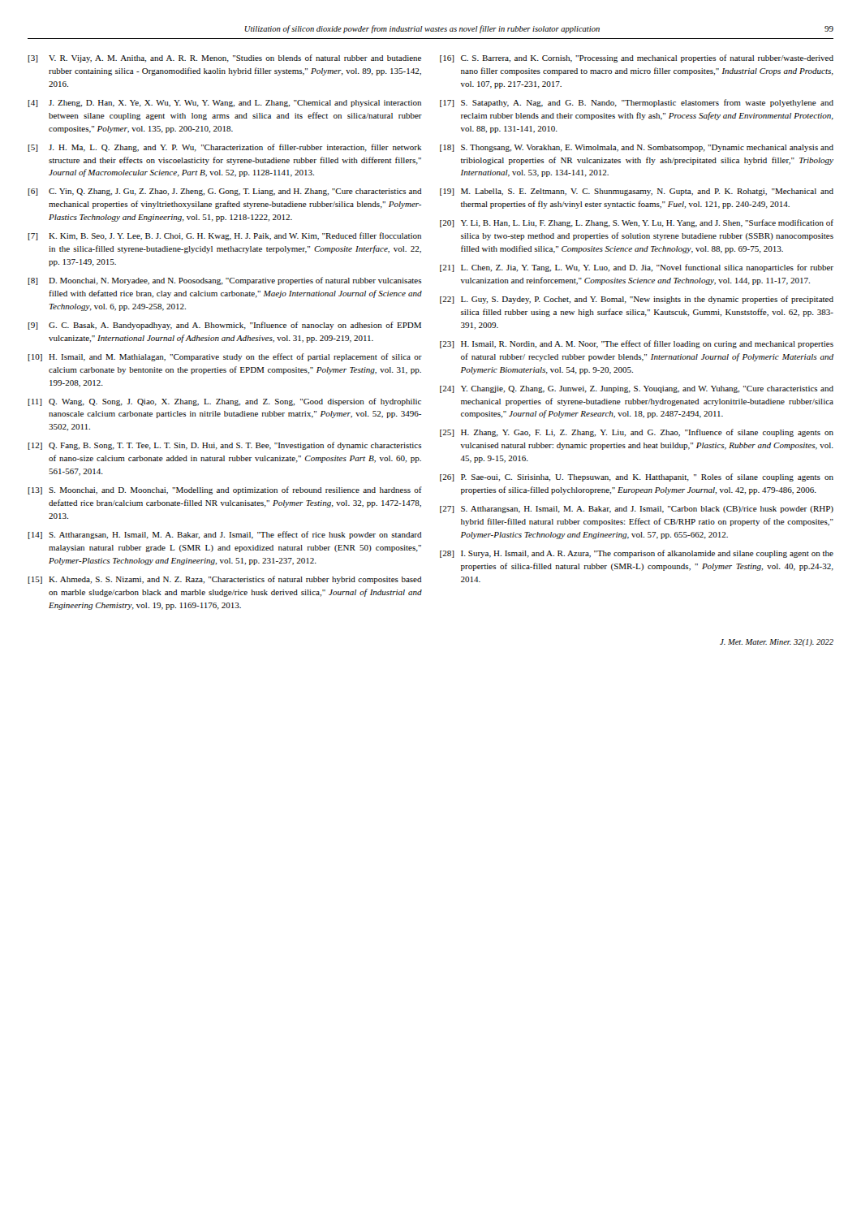Utilization of silicon dioxide powder from industrial wastes as novel filler in rubber isolator application
99
[3] V. R. Vijay, A. M. Anitha, and A. R. R. Menon, "Studies on blends of natural rubber and butadiene rubber containing silica - Organomodified kaolin hybrid filler systems," Polymer, vol. 89, pp. 135-142, 2016.
[4] J. Zheng, D. Han, X. Ye, X. Wu, Y. Wu, Y. Wang, and L. Zhang, "Chemical and physical interaction between silane coupling agent with long arms and silica and its effect on silica/natural rubber composites," Polymer, vol. 135, pp. 200-210, 2018.
[5] J. H. Ma, L. Q. Zhang, and Y. P. Wu, "Characterization of filler-rubber interaction, filler network structure and their effects on viscoelasticity for styrene-butadiene rubber filled with different fillers," Journal of Macromolecular Science, Part B, vol. 52, pp. 1128-1141, 2013.
[6] C. Yin, Q. Zhang, J. Gu, Z. Zhao, J. Zheng, G. Gong, T. Liang, and H. Zhang, "Cure characteristics and mechanical properties of vinyltriethoxysilane grafted styrene-butadiene rubber/silica blends," Polymer-Plastics Technology and Engineering, vol. 51, pp. 1218-1222, 2012.
[7] K. Kim, B. Seo, J. Y. Lee, B. J. Choi, G. H. Kwag, H. J. Paik, and W. Kim, "Reduced filler flocculation in the silica-filled styrene-butadiene-glycidyl methacrylate terpolymer," Composite Interface, vol. 22, pp. 137-149, 2015.
[8] D. Moonchai, N. Moryadee, and N. Poosodsang, "Comparative properties of natural rubber vulcanisates filled with defatted rice bran, clay and calcium carbonate," Maejo International Journal of Science and Technology, vol. 6, pp. 249-258, 2012.
[9] G. C. Basak, A. Bandyopadhyay, and A. Bhowmick, "Influence of nanoclay on adhesion of EPDM vulcanizate," International Journal of Adhesion and Adhesives, vol. 31, pp. 209-219, 2011.
[10] H. Ismail, and M. Mathialagan, "Comparative study on the effect of partial replacement of silica or calcium carbonate by bentonite on the properties of EPDM composites," Polymer Testing, vol. 31, pp. 199-208, 2012.
[11] Q. Wang, Q. Song, J. Qiao, X. Zhang, L. Zhang, and Z. Song, "Good dispersion of hydrophilic nanoscale calcium carbonate particles in nitrile butadiene rubber matrix," Polymer, vol. 52, pp. 3496-3502, 2011.
[12] Q. Fang, B. Song, T. T. Tee, L. T. Sin, D. Hui, and S. T. Bee, "Investigation of dynamic characteristics of nano-size calcium carbonate added in natural rubber vulcanizate," Composites Part B, vol. 60, pp. 561-567, 2014.
[13] S. Moonchai, and D. Moonchai, "Modelling and optimization of rebound resilience and hardness of defatted rice bran/calcium carbonate-filled NR vulcanisates," Polymer Testing, vol. 32, pp. 1472-1478, 2013.
[14] S. Attharangsan, H. Ismail, M. A. Bakar, and J. Ismail, "The effect of rice husk powder on standard malaysian natural rubber grade L (SMR L) and epoxidized natural rubber (ENR 50) composites," Polymer-Plastics Technology and Engineering, vol. 51, pp. 231-237, 2012.
[15] K. Ahmeda, S. S. Nizami, and N. Z. Raza, "Characteristics of natural rubber hybrid composites based on marble sludge/carbon black and marble sludge/rice husk derived silica," Journal of Industrial and Engineering Chemistry, vol. 19, pp. 1169-1176, 2013.
[16] C. S. Barrera, and K. Cornish, "Processing and mechanical properties of natural rubber/waste-derived nano filler composites compared to macro and micro filler composites," Industrial Crops and Products, vol. 107, pp. 217-231, 2017.
[17] S. Satapathy, A. Nag, and G. B. Nando, "Thermoplastic elastomers from waste polyethylene and reclaim rubber blends and their composites with fly ash," Process Safety and Environmental Protection, vol. 88, pp. 131-141, 2010.
[18] S. Thongsang, W. Vorakhan, E. Wimolmala, and N. Sombatsompop, "Dynamic mechanical analysis and tribiological properties of NR vulcanizates with fly ash/precipitated silica hybrid filler," Tribology International, vol. 53, pp. 134-141, 2012.
[19] M. Labella, S. E. Zeltmann, V. C. Shunmugasamy, N. Gupta, and P. K. Rohatgi, "Mechanical and thermal properties of fly ash/vinyl ester syntactic foams," Fuel, vol. 121, pp. 240-249, 2014.
[20] Y. Li, B. Han, L. Liu, F. Zhang, L. Zhang, S. Wen, Y. Lu, H. Yang, and J. Shen, "Surface modification of silica by two-step method and properties of solution styrene butadiene rubber (SSBR) nanocomposites filled with modified silica," Composites Science and Technology, vol. 88, pp. 69-75, 2013.
[21] L. Chen, Z. Jia, Y. Tang, L. Wu, Y. Luo, and D. Jia, "Novel functional silica nanoparticles for rubber vulcanization and reinforcement," Composites Science and Technology, vol. 144, pp. 11-17, 2017.
[22] L. Guy, S. Daydey, P. Cochet, and Y. Bomal, "New insights in the dynamic properties of precipitated silica filled rubber using a new high surface silica," Kautscuk, Gummi, Kunststoffe, vol. 62, pp. 383-391, 2009.
[23] H. Ismail, R. Nordin, and A. M. Noor, "The effect of filler loading on curing and mechanical properties of natural rubber/ recycled rubber powder blends," International Journal of Polymeric Materials and Polymeric Biomaterials, vol. 54, pp. 9-20, 2005.
[24] Y. Changjie, Q. Zhang, G. Junwei, Z. Junping, S. Youqiang, and W. Yuhang, "Cure characteristics and mechanical properties of styrene-butadiene rubber/hydrogenated acrylonitrile-butadiene rubber/silica composites," Journal of Polymer Research, vol. 18, pp. 2487-2494, 2011.
[25] H. Zhang, Y. Gao, F. Li, Z. Zhang, Y. Liu, and G. Zhao, "Influence of silane coupling agents on vulcanised natural rubber: dynamic properties and heat buildup," Plastics, Rubber and Composites, vol. 45, pp. 9-15, 2016.
[26] P. Sae-oui, C. Sirisinha, U. Thepsuwan, and K. Hatthapanit, " Roles of silane coupling agents on properties of silica-filled polychloroprene," European Polymer Journal, vol. 42, pp. 479-486, 2006.
[27] S. Attharangsan, H. Ismail, M. A. Bakar, and J. Ismail, "Carbon black (CB)/rice husk powder (RHP) hybrid filler-filled natural rubber composites: Effect of CB/RHP ratio on property of the composites," Polymer-Plastics Technology and Engineering, vol. 57, pp. 655-662, 2012.
[28] I. Surya, H. Ismail, and A. R. Azura, "The comparison of alkanolamide and silane coupling agent on the properties of silica-filled natural rubber (SMR-L) compounds, " Polymer Testing, vol. 40, pp.24-32, 2014.
J. Met. Mater. Miner. 32(1). 2022